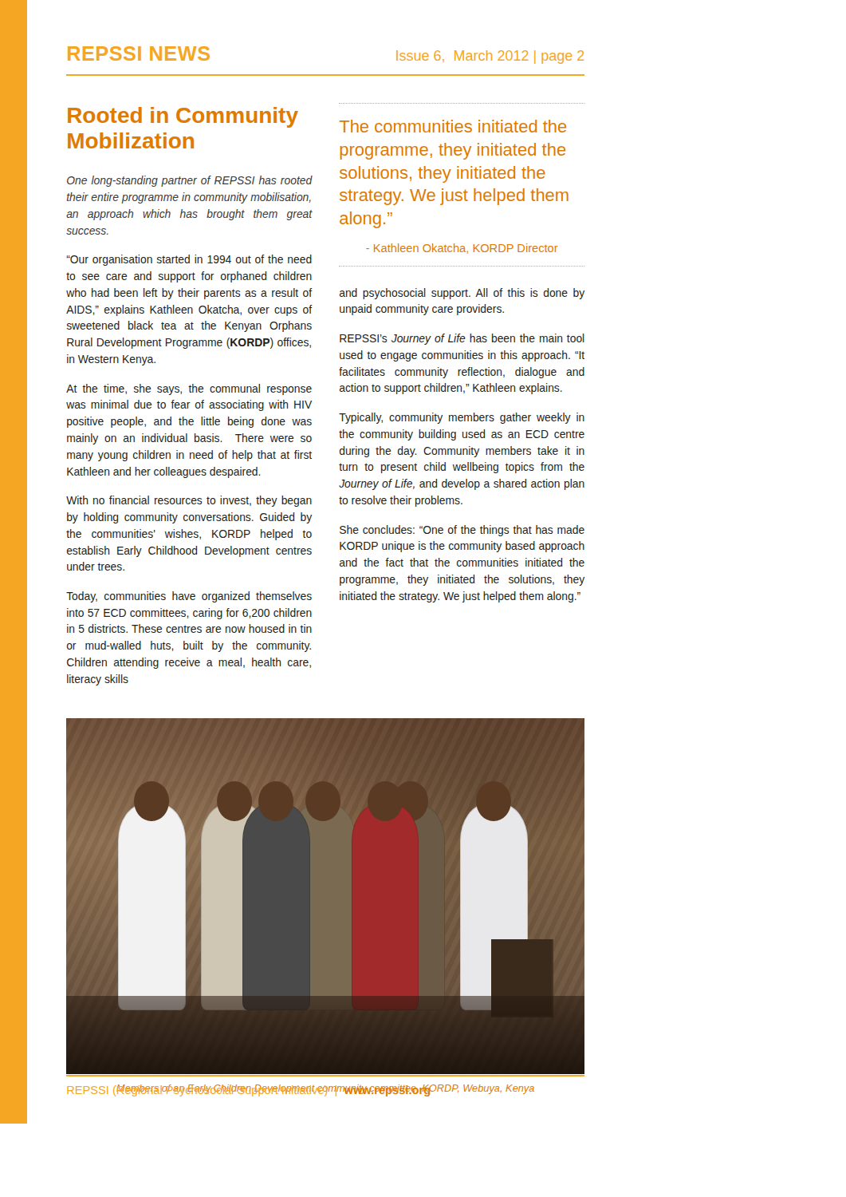REPSSI NEWS
Issue 6, March 2012 | page 2
Rooted in Community
Mobilization
One long-standing partner of REPSSI has rooted their entire programme in community mobilisation, an approach which has brought them great success.
“Our organisation started in 1994 out of the need to see care and support for orphaned children who had been left by their parents as a result of AIDS,” explains Kathleen Okatcha, over cups of sweetened black tea at the Kenyan Orphans Rural Development Programme (KORDP) offices, in Western Kenya.
At the time, she says, the communal response was minimal due to fear of associating with HIV positive people, and the little being done was mainly on an individual basis. There were so many young children in need of help that at first Kathleen and her colleagues despaired.
With no financial resources to invest, they began by holding community conversations. Guided by the communities' wishes, KORDP helped to establish Early Childhood Development centres under trees.
Today, communities have organized themselves into 57 ECD committees, caring for 6,200 children in 5 districts. These centres are now housed in tin or mud-walled huts, built by the community. Children attending receive a meal, health care, literacy skills
The communities initiated the programme, they initiated the solutions, they initiated the strategy. We just helped them along.”
- Kathleen Okatcha, KORDP Director
and psychosocial support. All of this is done by unpaid community care providers.
REPSSI’s Journey of Life has been the main tool used to engage communities in this approach. “It facilitates community reflection, dialogue and action to support children,” Kathleen explains.
Typically, community members gather weekly in the community building used as an ECD centre during the day. Community members take it in turn to present child wellbeing topics from the Journey of Life, and develop a shared action plan to resolve their problems.
She concludes: “One of the things that has made KORDP unique is the community based approach and the fact that the communities initiated the programme, they initiated the solutions, they initiated the strategy. We just helped them along.”
Members of an Early Children Development community committee, KORDP, Webuya, Kenya
REPSSI (Regional Psychosocial Support Initiative) | www.repssi.org